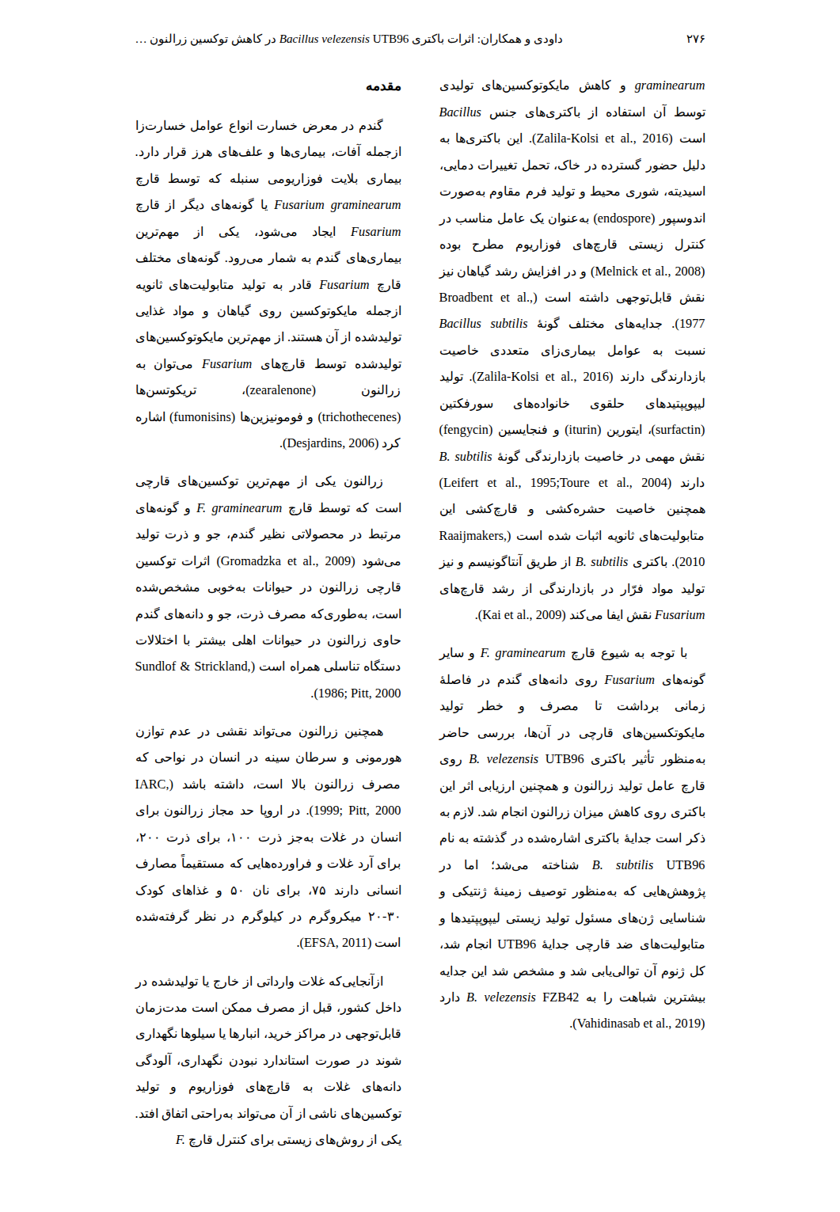۲۷۶ داودی و همکاران: اثرات باکتری Bacillus velezensis UTB96 در کاهش توکسین زرالنون …
مقدمه
گندم در معرض خسارت انواع عوامل خسارت‌زا ازجمله آفات، بیماری‌ها و علف‌های هرز قرار دارد. بیماری بلایت فوزاریومی سنبله که توسط قارچ Fusarium graminearum یا گونه‌های دیگر از قارچ Fusarium ایجاد می‌شود، یکی از مهم‌ترین بیماری‌های گندم به شمار می‌رود. گونه‌های مختلف قارچ Fusarium قادر به تولید متابولیت‌های ثانویه ازجمله مایکوتوکسین روی گیاهان و مواد غذایی تولیدشده از آن هستند. از مهم‌ترین مایکوتوکسین‌های تولیدشده توسط قارچ‌های Fusarium می‌توان به زرالنون (zearalenone)، تریکوتسن‌ها (trichothecenes) و فومونیزین‌ها (fumonisins) اشاره کرد (Desjardins, 2006).
زرالنون یکی از مهم‌ترین توکسین‌های قارچی است که توسط قارچ F. graminearum و گونه‌های مرتبط در محصولاتی نظیر گندم، جو و ذرت تولید می‌شود (Gromadzka et al., 2009) اثرات توکسین قارچی زرالنون در حیوانات به‌خوبی مشخص‌شده است، به‌طوری‌که مصرف ذرت، جو و دانه‌های گندم حاوی زرالنون در حیوانات اهلی بیشتر با اختلالات دستگاه تناسلی همراه است (Sundlof & Strickland, 1986; Pitt, 2000).
همچنین زرالنون می‌تواند نقشی در عدم توازن هورمونی و سرطان سینه در انسان در نواحی که مصرف زرالنون بالا است، داشته باشد (IARC, 1999; Pitt, 2000). در اروپا حد مجاز زرالنون برای انسان در غلات به‌جز ذرت ۱۰۰، برای ذرت ۲۰۰، برای آرد غلات و فراورده‌هایی که مستقیماً مصارف انسانی دارند ۷۵، برای نان ۵۰ و غذاهای کودک ۳۰-۲۰ میکروگرم در کیلوگرم در نظر گرفته‌شده است (EFSA, 2011).
ازآنجایی‌که غلات وارداتی از خارج یا تولیدشده در داخل کشور، قبل از مصرف ممکن است مدت‌زمان قابل‌توجهی در مراکز خرید، انبارها یا سیلوها نگهداری شوند در صورت استاندارد نبودن نگهداری، آلودگی دانه‌های غلات به قارچ‌های فوزاریوم و تولید توکسین‌های ناشی از آن می‌تواند به‌راحتی اتفاق افتد. یکی از روش‌های زیستی برای کنترل قارچ F.
graminearum و کاهش مایکوتوکسین‌های تولیدی توسط آن استفاده از باکتری‌های جنس Bacillus است (Zalila-Kolsi et al., 2016). این باکتری‌ها به دلیل حضور گسترده در خاک، تحمل تغییرات دمایی، اسیدیته، شوری محیط و تولید فرم مقاوم به‌صورت اندوسپور (endospore) به‌عنوان یک عامل مناسب در کنترل زیستی قارچ‌های فوزاریوم مطرح بوده (Melnick et al., 2008) و در افزایش رشد گیاهان نیز نقش قابل‌توجهی داشته است (Broadbent et al., 1977). جدایه‌های مختلف گونهٔ Bacillus subtilis نسبت به عوامل بیماری‌زای متعددی خاصیت بازدارندگی دارند (Zalila-Kolsi et al., 2016). تولید لیپوپپتیدهای حلقوی خانواده‌های سورفکتین (surfactin)، ایتورین (iturin) و فنجایسین (fengycin) نقش مهمی در خاصیت بازدارندگی گونهٔ B. subtilis دارند (Leifert et al., 1995;Toure et al., 2004) همچنین خاصیت حشره‌کشی و قارچ‌کشی این متابولیت‌های ثانویه اثبات شده است (Raaijmakers, 2010). باکتری B. subtilis از طریق آنتاگونیسم و نیز تولید مواد فرّار در بازدارندگی از رشد قارچ‌های Fusarium نقش ایفا می‌کند (Kai et al., 2009).
با توجه به شیوع قارچ F. graminearum و سایر گونه‌های Fusarium روی دانه‌های گندم در فاصلهٔ زمانی برداشت تا مصرف و خطر تولید مایکوتکسین‌های قارچی در آن‌ها، بررسی حاضر به‌منظور تأثیر باکتری B. velezensis UTB96 روی قارچ عامل تولید زرالنون و همچنین ارزیابی اثر این باکتری روی کاهش میزان زرالنون انجام شد. لازم به ذکر است جدایهٔ باکتری اشاره‌شده در گذشته به نام B. subtilis UTB96 شناخته می‌شد؛ اما در پژوهش‌هایی که به‌منظور توصیف زمینهٔ ژنتیکی و شناسایی ژن‌های مسئول تولید زیستی لیپوپپتیدها و متابولیت‌های ضد قارچی جدایهٔ UTB96 انجام شد، کل ژنوم آن توالی‌یابی شد و مشخص شد این جدایه بیشترین شباهت را به B. velezensis FZB42 دارد (Vahidinasab et al., 2019).